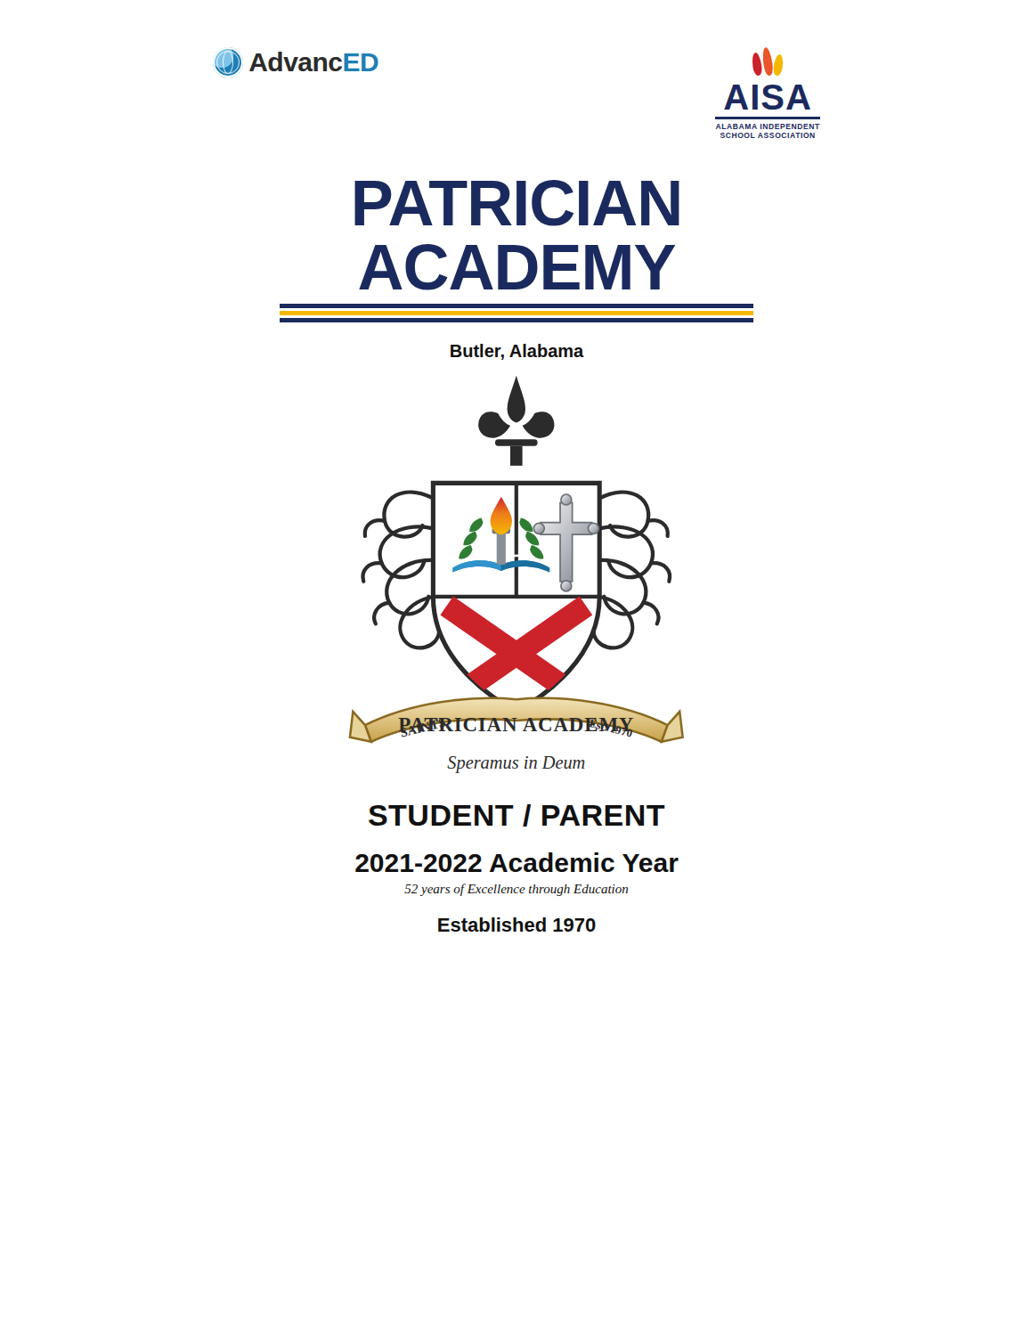AdvancED
AISA
ALABAMA INDEPENDENT
SCHOOL ASSOCIATION
PATRICIAN ACADEMY
Butler, Alabama
SAINTS Est. 1970 PATRICIAN ACADEMY Speramus in Deum
STUDENT / PARENT
2021-2022 Academic Year
52 years of Excellence through Education
Established 1970